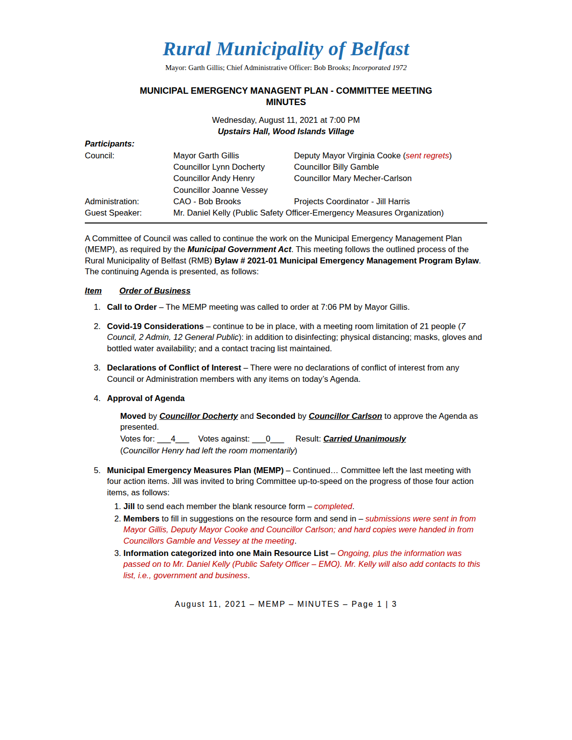Rural Municipality of Belfast
Mayor: Garth Gillis; Chief Administrative Officer: Bob Brooks; Incorporated 1972
MUNICIPAL EMERGENCY MANAGENT PLAN - COMMITTEE MEETING
MINUTES
Wednesday, August 11, 2021 at 7:00 PM
Upstairs Hall, Wood Islands Village
| Participants: | | |
| Council: | Mayor Garth Gillis | Deputy Mayor Virginia Cooke ( sent regrets ) |
| | Councillor Lynn Docherty | Councillor Billy Gamble |
| | Councillor Andy Henry | Councillor Mary Mecher-Carlson |
| | Councillor Joanne Vessey | |
| Administration: | CAO - Bob Brooks | Projects Coordinator - Jill Harris |
| Guest Speaker: | Mr. Daniel Kelly (Public Safety Officer-Emergency Measures Organization) |
A Committee of Council was called to continue the work on the Municipal Emergency Management Plan (MEMP), as required by the Municipal Government Act. This meeting follows the outlined process of the Rural Municipality of Belfast (RMB) Bylaw # 2021-01 Municipal Emergency Management Program Bylaw. The continuing Agenda is presented, as follows:
Item Order of Business
Call to Order – The MEMP meeting was called to order at 7:06 PM by Mayor Gillis.
Covid-19 Considerations – continue to be in place, with a meeting room limitation of 21 people (7 Council, 2 Admin, 12 General Public): in addition to disinfecting; physical distancing; masks, gloves and bottled water availability; and a contact tracing list maintained.
Declarations of Conflict of Interest – There were no declarations of conflict of interest from any Council or Administration members with any items on today’s Agenda.
Approval of Agenda
Moved by Councillor Docherty and Seconded by Councillor Carlson to approve the Agenda as presented.
Votes for: ___4___ Votes against: ___0___ Result: Carried Unanimously
(Councillor Henry had left the room momentarily)
Municipal Emergency Measures Plan (MEMP) – Continued… Committee left the last meeting with four action items. Jill was invited to bring Committee up-to-speed on the progress of those four action items, as follows:
Jill to send each member the blank resource form – completed.
Members to fill in suggestions on the resource form and send in – submissions were sent in from Mayor Gillis, Deputy Mayor Cooke and Councillor Carlson; and hard copies were handed in from Councillors Gamble and Vessey at the meeting.
Information categorized into one Main Resource List – Ongoing, plus the information was passed on to Mr. Daniel Kelly (Public Safety Officer – EMO). Mr. Kelly will also add contacts to this list, i.e., government and business.
August 11, 2021 – MEMP – MINUTES – Page 1 | 3